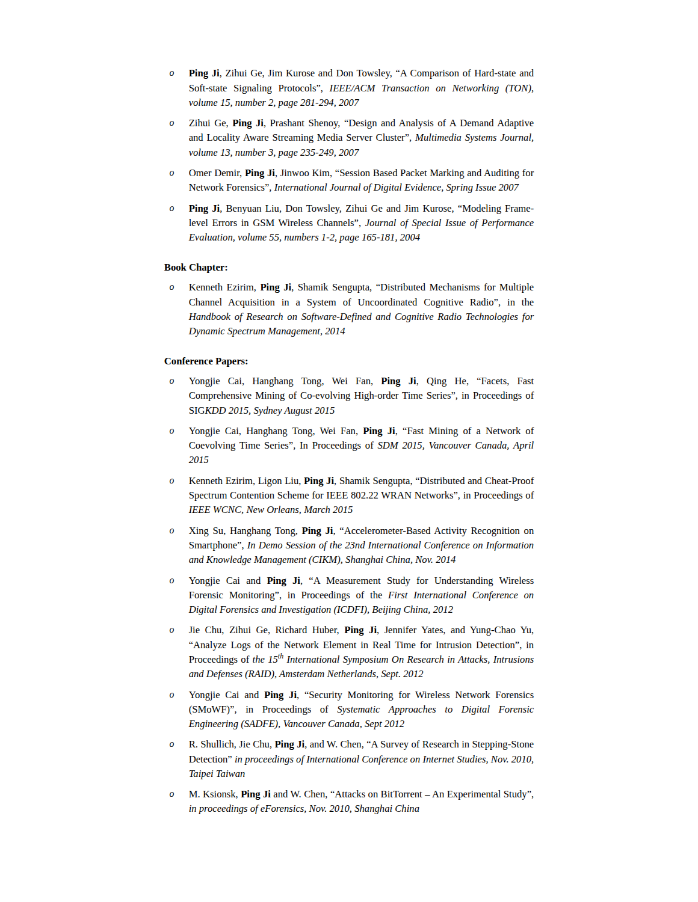Ping Ji, Zihui Ge, Jim Kurose and Don Towsley, “A Comparison of Hard-state and Soft-state Signaling Protocols”, IEEE/ACM Transaction on Networking (TON), volume 15, number 2, page 281-294, 2007
Zihui Ge, Ping Ji, Prashant Shenoy, “Design and Analysis of A Demand Adaptive and Locality Aware Streaming Media Server Cluster”, Multimedia Systems Journal, volume 13, number 3, page 235-249, 2007
Omer Demir, Ping Ji, Jinwoo Kim, “Session Based Packet Marking and Auditing for Network Forensics”, International Journal of Digital Evidence, Spring Issue 2007
Ping Ji, Benyuan Liu, Don Towsley, Zihui Ge and Jim Kurose, “Modeling Frame-level Errors in GSM Wireless Channels”, Journal of Special Issue of Performance Evaluation, volume 55, numbers 1-2, page 165-181, 2004
Book Chapter:
Kenneth Ezirim, Ping Ji, Shamik Sengupta, “Distributed Mechanisms for Multiple Channel Acquisition in a System of Uncoordinated Cognitive Radio”, in the Handbook of Research on Software-Defined and Cognitive Radio Technologies for Dynamic Spectrum Management, 2014
Conference Papers:
Yongjie Cai, Hanghang Tong, Wei Fan, Ping Ji, Qing He, “Facets, Fast Comprehensive Mining of Co-evolving High-order Time Series”, in Proceedings of SIGKDD 2015, Sydney August 2015
Yongjie Cai, Hanghang Tong, Wei Fan, Ping Ji, “Fast Mining of a Network of Coevolving Time Series”, In Proceedings of SDM 2015, Vancouver Canada, April 2015
Kenneth Ezirim, Ligon Liu, Ping Ji, Shamik Sengupta, “Distributed and Cheat-Proof Spectrum Contention Scheme for IEEE 802.22 WRAN Networks”, in Proceedings of IEEE WCNC, New Orleans, March 2015
Xing Su, Hanghang Tong, Ping Ji, “Accelerometer-Based Activity Recognition on Smartphone”, In Demo Session of the 23nd International Conference on Information and Knowledge Management (CIKM), Shanghai China, Nov. 2014
Yongjie Cai and Ping Ji, “A Measurement Study for Understanding Wireless Forensic Monitoring”, in Proceedings of the First International Conference on Digital Forensics and Investigation (ICDFI), Beijing China, 2012
Jie Chu, Zihui Ge, Richard Huber, Ping Ji, Jennifer Yates, and Yung-Chao Yu, “Analyze Logs of the Network Element in Real Time for Intrusion Detection”, in Proceedings of the 15th International Symposium On Research in Attacks, Intrusions and Defenses (RAID), Amsterdam Netherlands, Sept. 2012
Yongjie Cai and Ping Ji, “Security Monitoring for Wireless Network Forensics (SMoWF)”, in Proceedings of Systematic Approaches to Digital Forensic Engineering (SADFE), Vancouver Canada, Sept 2012
R. Shullich, Jie Chu, Ping Ji, and W. Chen, “A Survey of Research in Stepping-Stone Detection” in proceedings of International Conference on Internet Studies, Nov. 2010, Taipei Taiwan
M. Ksionsk, Ping Ji and W. Chen, “Attacks on BitTorrent – An Experimental Study”, in proceedings of eForensics, Nov. 2010, Shanghai China